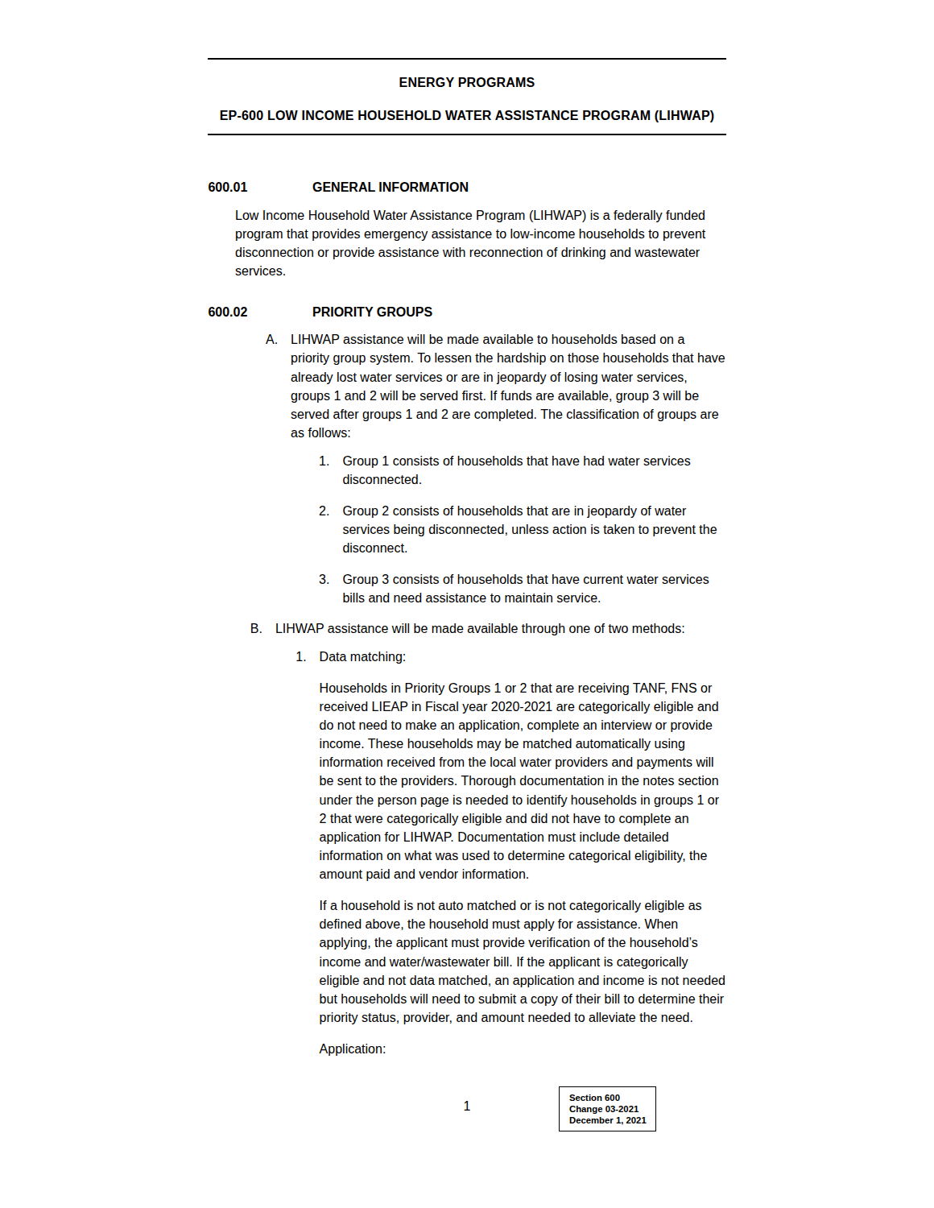ENERGY PROGRAMS
EP-600 LOW INCOME HOUSEHOLD WATER ASSISTANCE PROGRAM (LIHWAP)
600.01 GENERAL INFORMATION
Low Income Household Water Assistance Program (LIHWAP) is a federally funded program that provides emergency assistance to low-income households to prevent disconnection or provide assistance with reconnection of drinking and wastewater services.
600.02 PRIORITY GROUPS
LIHWAP assistance will be made available to households based on a priority group system. To lessen the hardship on those households that have already lost water services or are in jeopardy of losing water services, groups 1 and 2 will be served first. If funds are available, group 3 will be served after groups 1 and 2 are completed. The classification of groups are as follows:
Group 1 consists of households that have had water services disconnected.
Group 2 consists of households that are in jeopardy of water services being disconnected, unless action is taken to prevent the disconnect.
Group 3 consists of households that have current water services bills and need assistance to maintain service.
LIHWAP assistance will be made available through one of two methods:
Data matching:
Households in Priority Groups 1 or 2 that are receiving TANF, FNS or received LIEAP in Fiscal year 2020-2021 are categorically eligible and do not need to make an application, complete an interview or provide income. These households may be matched automatically using information received from the local water providers and payments will be sent to the providers. Thorough documentation in the notes section under the person page is needed to identify households in groups 1 or 2 that were categorically eligible and did not have to complete an application for LIHWAP. Documentation must include detailed information on what was used to determine categorical eligibility, the amount paid and vendor information.
If a household is not auto matched or is not categorically eligible as defined above, the household must apply for assistance. When applying, the applicant must provide verification of the household’s income and water/wastewater bill. If the applicant is categorically eligible and not data matched, an application and income is not needed but households will need to submit a copy of their bill to determine their priority status, provider, and amount needed to alleviate the need.
Application:
1
Section 600
Change 03-2021
December 1, 2021